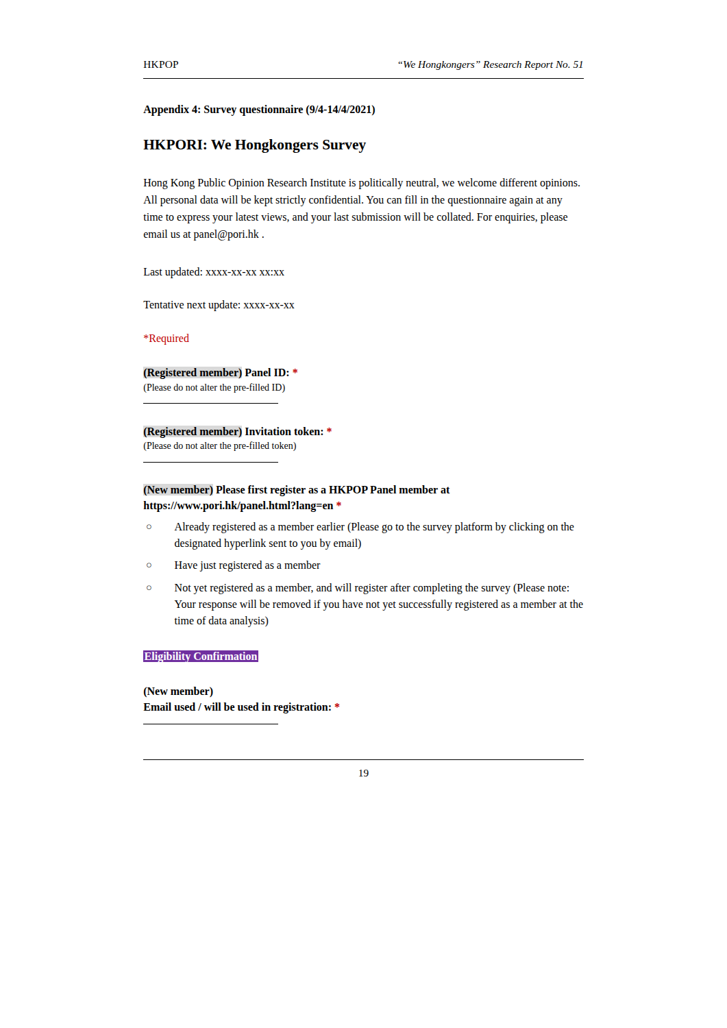HKPOP
“We Hongkongers” Research Report No. 51
Appendix 4: Survey questionnaire (9/4-14/4/2021)
HKPORI: We Hongkongers Survey
Hong Kong Public Opinion Research Institute is politically neutral, we welcome different opinions. All personal data will be kept strictly confidential. You can fill in the questionnaire again at any time to express your latest views, and your last submission will be collated. For enquiries, please email us at panel@pori.hk .
Last updated: xxxx-xx-xx xx:xx
Tentative next update: xxxx-xx-xx
*Required
(Registered member) Panel ID: *
(Please do not alter the pre-filled ID)
(Registered member) Invitation token: *
(Please do not alter the pre-filled token)
(New member) Please first register as a HKPOP Panel member at
https://www.pori.hk/panel.html?lang=en *
Already registered as a member earlier (Please go to the survey platform by clicking on the designated hyperlink sent to you by email)
Have just registered as a member
Not yet registered as a member, and will register after completing the survey (Please note: Your response will be removed if you have not yet successfully registered as a member at the time of data analysis)
Eligibility Confirmation
(New member)
Email used / will be used in registration: *
19